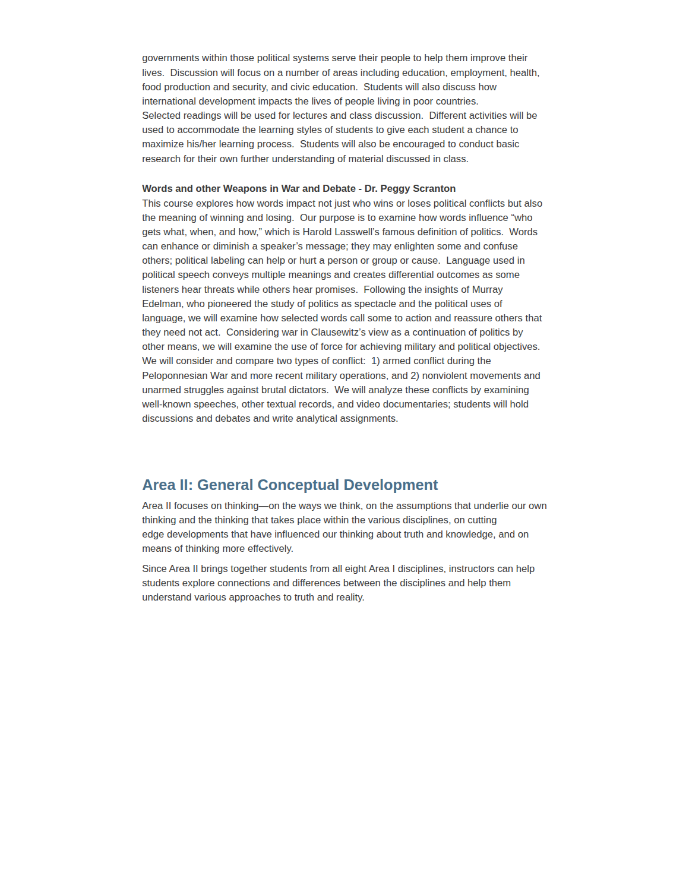governments within those political systems serve their people to help them improve their
lives. Discussion will focus on a number of areas including education, employment, health, food production and security, and civic education. Students will also discuss how international development impacts the lives of people living in poor countries.
Selected readings will be used for lectures and class discussion. Different activities will be used to accommodate the learning styles of students to give each student a chance to maximize his/her learning process. Students will also be encouraged to conduct basic research for their own further understanding of material discussed in class.
Words and other Weapons in War and Debate - Dr. Peggy Scranton
This course explores how words impact not just who wins or loses political conflicts but also the meaning of winning and losing. Our purpose is to examine how words influence “who gets what, when, and how,” which is Harold Lasswell’s famous definition of politics. Words can enhance or diminish a speaker’s message; they may enlighten some and confuse others; political labeling can help or hurt a person or group or cause. Language used in political speech conveys multiple meanings and creates differential outcomes as some listeners hear threats while others hear promises. Following the insights of Murray Edelman, who pioneered the study of politics as spectacle and the political uses of language, we will examine how selected words call some to action and reassure others that they need not act. Considering war in Clausewitz’s view as a continuation of politics by other means, we will examine the use of force for achieving military and political objectives. We will consider and compare two types of conflict: 1) armed conflict during the Peloponnesian War and more recent military operations, and 2) nonviolent movements and unarmed struggles against brutal dictators. We will analyze these conflicts by examining well-known speeches, other textual records, and video documentaries; students will hold discussions and debates and write analytical assignments.
Area II: General Conceptual Development
Area II focuses on thinking—on the ways we think, on the assumptions that underlie our own thinking and the thinking that takes place within the various disciplines, on cutting
edge developments that have influenced our thinking about truth and knowledge, and on means of thinking more effectively.
Since Area II brings together students from all eight Area I disciplines, instructors can help students explore connections and differences between the disciplines and help them understand various approaches to truth and reality.